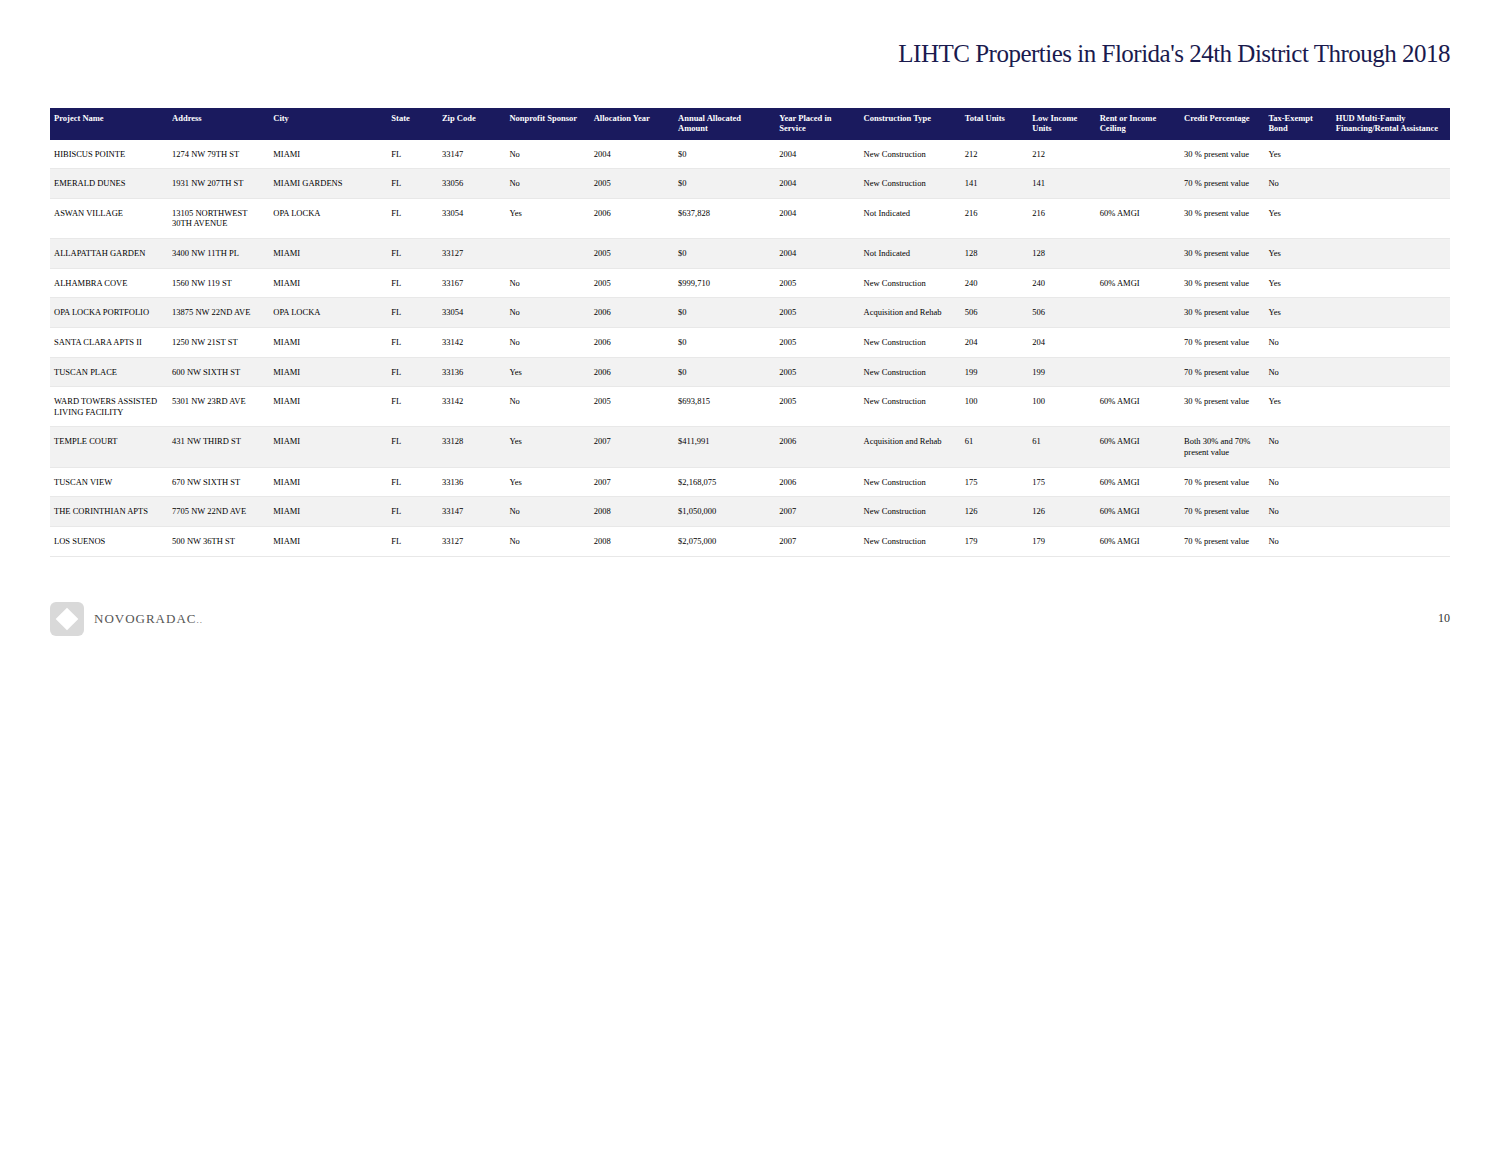LIHTC Properties in Florida's 24th District Through 2018
| Project Name | Address | City | State | Zip Code | Nonprofit Sponsor | Allocation Year | Annual Allocated Amount | Year Placed in Service | Construction Type | Total Units | Low Income Units | Rent or Income Ceiling | Credit Percentage | Tax-Exempt Bond | HUD Multi-Family Financing/Rental Assistance |
| --- | --- | --- | --- | --- | --- | --- | --- | --- | --- | --- | --- | --- | --- | --- | --- |
| HIBISCUS POINTE | 1274 NW 79TH ST | MIAMI | FL | 33147 | No | 2004 | $0 | 2004 | New Construction | 212 | 212 | | 30 % present value | Yes | |
| EMERALD DUNES | 1931 NW 207TH ST | MIAMI GARDENS | FL | 33056 | No | 2005 | $0 | 2004 | New Construction | 141 | 141 | | 70 % present value | No | |
| ASWAN VILLAGE | 13105 NORTHWEST 30TH AVENUE | OPA LOCKA | FL | 33054 | Yes | 2006 | $637,828 | 2004 | Not Indicated | 216 | 216 | 60% AMGI | 30 % present value | Yes | |
| ALLAPATTAH GARDEN | 3400 NW 11TH PL | MIAMI | FL | 33127 | | 2005 | $0 | 2004 | Not Indicated | 128 | 128 | | 30 % present value | Yes | |
| ALHAMBRA COVE | 1560 NW 119 ST | MIAMI | FL | 33167 | No | 2005 | $999,710 | 2005 | New Construction | 240 | 240 | 60% AMGI | 30 % present value | Yes | |
| OPA LOCKA PORTFOLIO | 13875 NW 22ND AVE | OPA LOCKA | FL | 33054 | No | 2006 | $0 | 2005 | Acquisition and Rehab | 506 | 506 | | 30 % present value | Yes | |
| SANTA CLARA APTS II | 1250 NW 21ST ST | MIAMI | FL | 33142 | No | 2006 | $0 | 2005 | New Construction | 204 | 204 | | 70 % present value | No | |
| TUSCAN PLACE | 600 NW SIXTH ST | MIAMI | FL | 33136 | Yes | 2006 | $0 | 2005 | New Construction | 199 | 199 | | 70 % present value | No | |
| WARD TOWERS ASSISTED LIVING FACILITY | 5301 NW 23RD AVE | MIAMI | FL | 33142 | No | 2005 | $693,815 | 2005 | New Construction | 100 | 100 | 60% AMGI | 30 % present value | Yes | |
| TEMPLE COURT | 431 NW THIRD ST | MIAMI | FL | 33128 | Yes | 2007 | $411,991 | 2006 | Acquisition and Rehab | 61 | 61 | 60% AMGI | Both 30% and 70% present value | No | |
| TUSCAN VIEW | 670 NW SIXTH ST | MIAMI | FL | 33136 | Yes | 2007 | $2,168,075 | 2006 | New Construction | 175 | 175 | 60% AMGI | 70 % present value | No | |
| THE CORINTHIAN APTS | 7705 NW 22ND AVE | MIAMI | FL | 33147 | No | 2008 | $1,050,000 | 2007 | New Construction | 126 | 126 | 60% AMGI | 70 % present value | No | |
| LOS SUENOS | 500 NW 36TH ST | MIAMI | FL | 33127 | No | 2008 | $2,075,000 | 2007 | New Construction | 179 | 179 | 60% AMGI | 70 % present value | No | |
NOVOGRADAC..
10